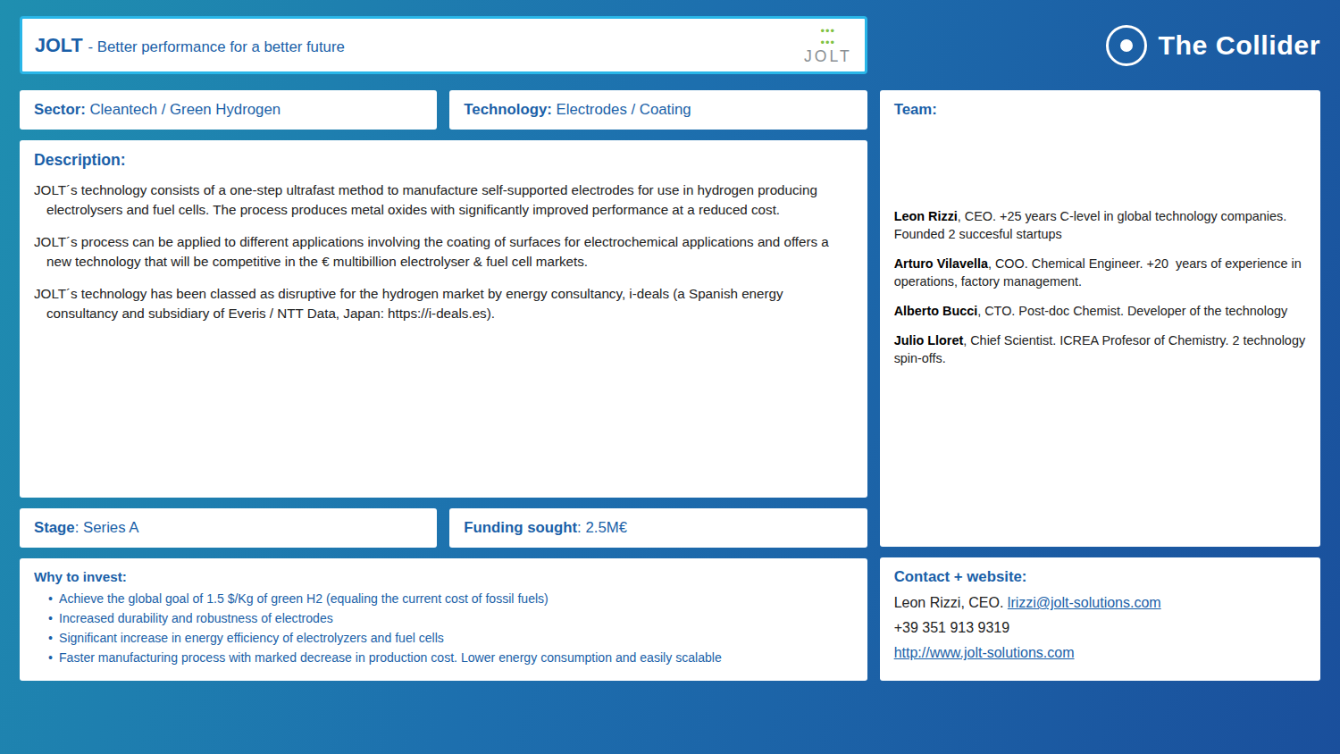JOLT - Better performance for a better future
•••
•••
JOLT
The Collider
Sector: Cleantech / Green Hydrogen
Technology: Electrodes / Coating
Description:
JOLT´s technology consists of a one-step ultrafast method to manufacture self-supported electrodes for use in hydrogen producing electrolysers and fuel cells. The process produces metal oxides with significantly improved performance at a reduced cost.
JOLT´s process can be applied to different applications involving the coating of surfaces for electrochemical applications and offers a new technology that will be competitive in the € multibillion electrolyser & fuel cell markets.
JOLT´s technology has been classed as disruptive for the hydrogen market by energy consultancy, i-deals (a Spanish energy consultancy and subsidiary of Everis / NTT Data, Japan: https://i-deals.es).
Stage: Series A
Funding sought: 2.5M€
Why to invest:
Achieve the global goal of 1.5 $/Kg of green H2 (equaling the current cost of fossil fuels)
Increased durability and robustness of electrodes
Significant increase in energy efficiency of electrolyzers and fuel cells
Faster manufacturing process with marked decrease in production cost. Lower energy consumption and easily scalable
Team:
Leon Rizzi, CEO. +25 years C-level in global technology companies. Founded 2 succesful startups
Arturo Vilavella, COO. Chemical Engineer. +20 years of experience in operations, factory management.
Alberto Bucci, CTO. Post-doc Chemist. Developer of the technology
Julio Lloret, Chief Scientist. ICREA Profesor of Chemistry. 2 technology spin-offs.
Contact + website:
Leon Rizzi, CEO. lrizzi@jolt-solutions.com
+39 351 913 9319
http://www.jolt-solutions.com